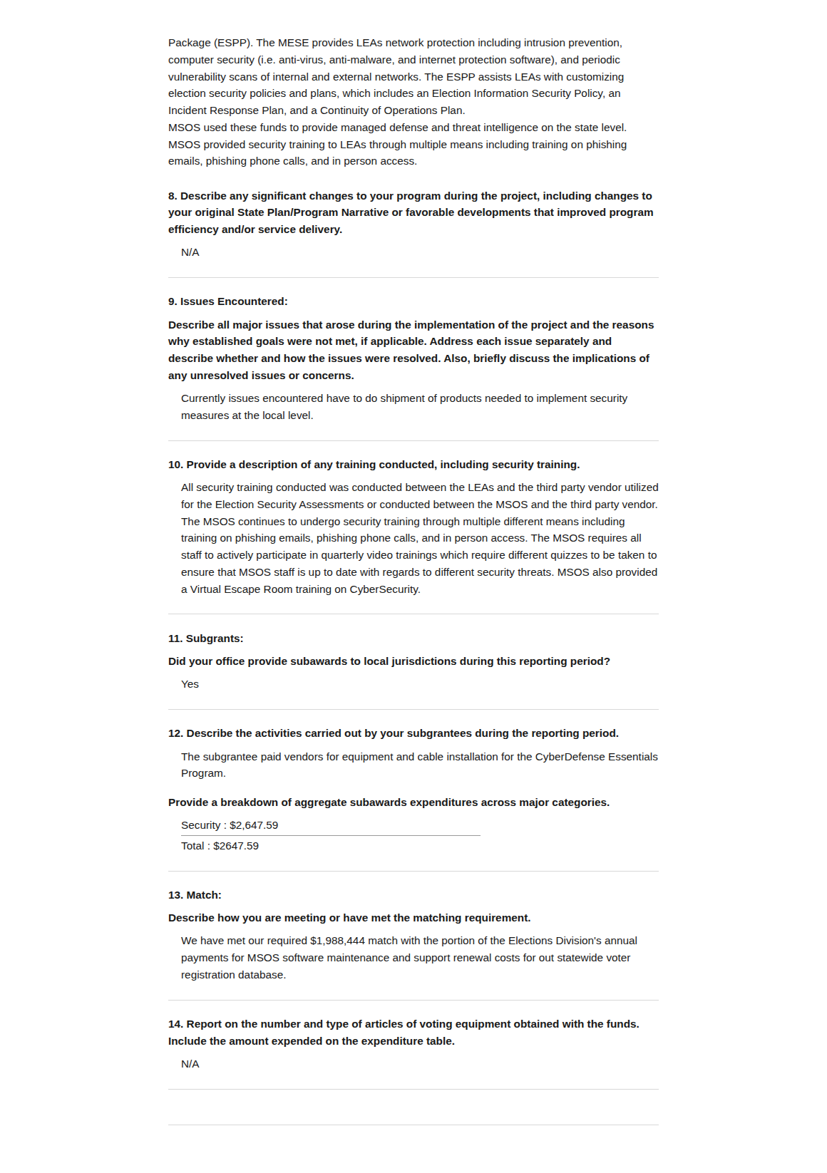Package (ESPP). The MESE provides LEAs network protection including intrusion prevention, computer security (i.e. anti-virus, anti-malware, and internet protection software), and periodic vulnerability scans of internal and external networks. The ESPP assists LEAs with customizing election security policies and plans, which includes an Election Information Security Policy, an Incident Response Plan, and a Continuity of Operations Plan.
MSOS used these funds to provide managed defense and threat intelligence on the state level.
MSOS provided security training to LEAs through multiple means including training on phishing emails, phishing phone calls, and in person access.
8. Describe any significant changes to your program during the project, including changes to your original State Plan/Program Narrative or favorable developments that improved program efficiency and/or service delivery.
N/A
9. Issues Encountered:
Describe all major issues that arose during the implementation of the project and the reasons why established goals were not met, if applicable. Address each issue separately and describe whether and how the issues were resolved. Also, briefly discuss the implications of any unresolved issues or concerns.
Currently issues encountered have to do shipment of products needed to implement security measures at the local level.
10. Provide a description of any training conducted, including security training.
All security training conducted was conducted between the LEAs and the third party vendor utilized for the Election Security Assessments or conducted between the MSOS and the third party vendor. The MSOS continues to undergo security training through multiple different means including training on phishing emails, phishing phone calls, and in person access. The MSOS requires all staff to actively participate in quarterly video trainings which require different quizzes to be taken to ensure that MSOS staff is up to date with regards to different security threats. MSOS also provided a Virtual Escape Room training on CyberSecurity.
11. Subgrants:
Did your office provide subawards to local jurisdictions during this reporting period?
Yes
12. Describe the activities carried out by your subgrantees during the reporting period.
The subgrantee paid vendors for equipment and cable installation for the CyberDefense Essentials Program.
Provide a breakdown of aggregate subawards expenditures across major categories.
Security : $2,647.59
Total : $2647.59
13. Match:
Describe how you are meeting or have met the matching requirement.
We have met our required $1,988,444 match with the portion of the Elections Division's annual payments for MSOS software maintenance and support renewal costs for out statewide voter registration database.
14. Report on the number and type of articles of voting equipment obtained with the funds. Include the amount expended on the expenditure table.
N/A